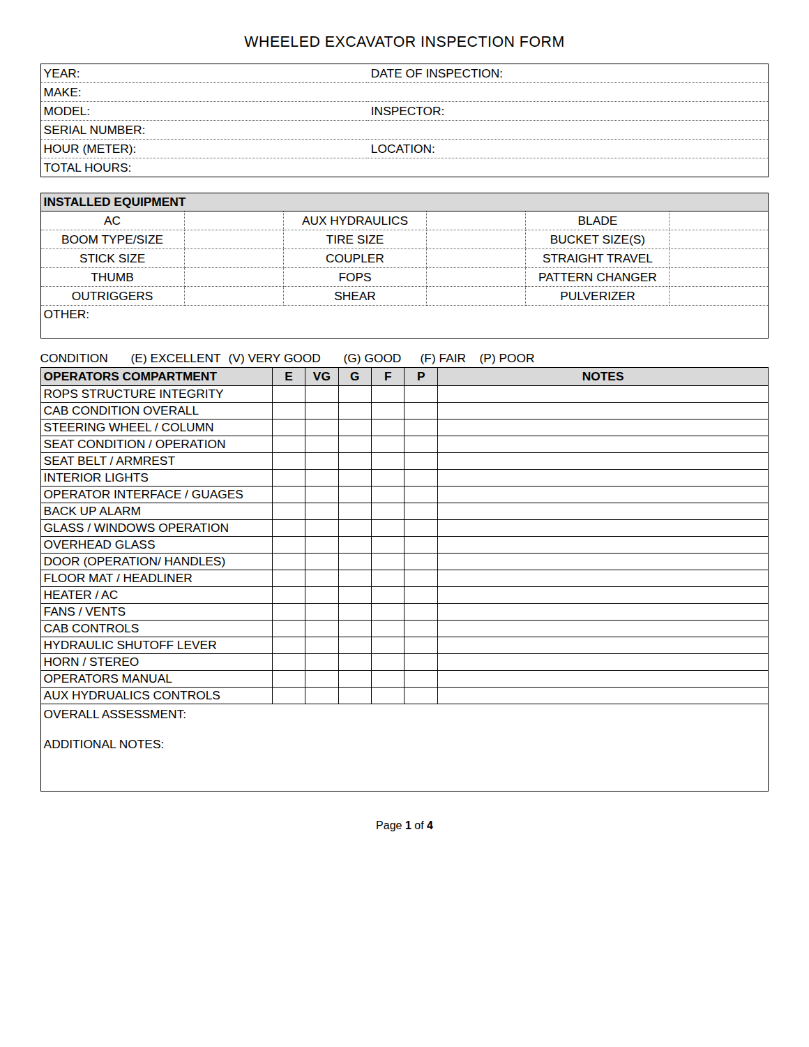WHEELED EXCAVATOR INSPECTION FORM
| YEAR: | DATE OF INSPECTION: |
| MAKE: | |
| MODEL: | INSPECTOR: |
| SERIAL NUMBER: | |
| HOUR (METER): | LOCATION: |
| TOTAL HOURS: | |
| INSTALLED EQUIPMENT |
| --- |
| AC | | AUX HYDRAULICS | | BLADE | |
| BOOM TYPE/SIZE | | TIRE SIZE | | BUCKET SIZE(S) | |
| STICK SIZE | | COUPLER | | STRAIGHT TRAVEL | |
| THUMB | | FOPS | | PATTERN CHANGER | |
| OUTRIGGERS | | SHEAR | | PULVERIZER | |
| OTHER: |
CONDITION(E) EXCELLENT(V) VERY GOOD(G) GOOD(F) FAIR(P) POOR
| OPERATORS COMPARTMENT | E | VG | G | F | P | NOTES |
| --- | --- | --- | --- | --- | --- | --- |
| ROPS STRUCTURE INTEGRITY | | | | | | |
| CAB CONDITION OVERALL | | | | | | |
| STEERING WHEEL / COLUMN | | | | | | |
| SEAT CONDITION / OPERATION | | | | | | |
| SEAT BELT / ARMREST | | | | | | |
| INTERIOR LIGHTS | | | | | | |
| OPERATOR INTERFACE / GUAGES | | | | | | |
| BACK UP ALARM | | | | | | |
| GLASS / WINDOWS OPERATION | | | | | | |
| OVERHEAD GLASS | | | | | | |
| DOOR (OPERATION/ HANDLES) | | | | | | |
| FLOOR MAT / HEADLINER | | | | | | |
| HEATER / AC | | | | | | |
| FANS / VENTS | | | | | | |
| CAB CONTROLS | | | | | | |
| HYDRAULIC SHUTOFF LEVER | | | | | | |
| HORN / STEREO | | | | | | |
| OPERATORS MANUAL | | | | | | |
| AUX HYDRUALICS CONTROLS | | | | | | |
OVERALL ASSESSMENT:
ADDITIONAL NOTES:
Page 1 of 4